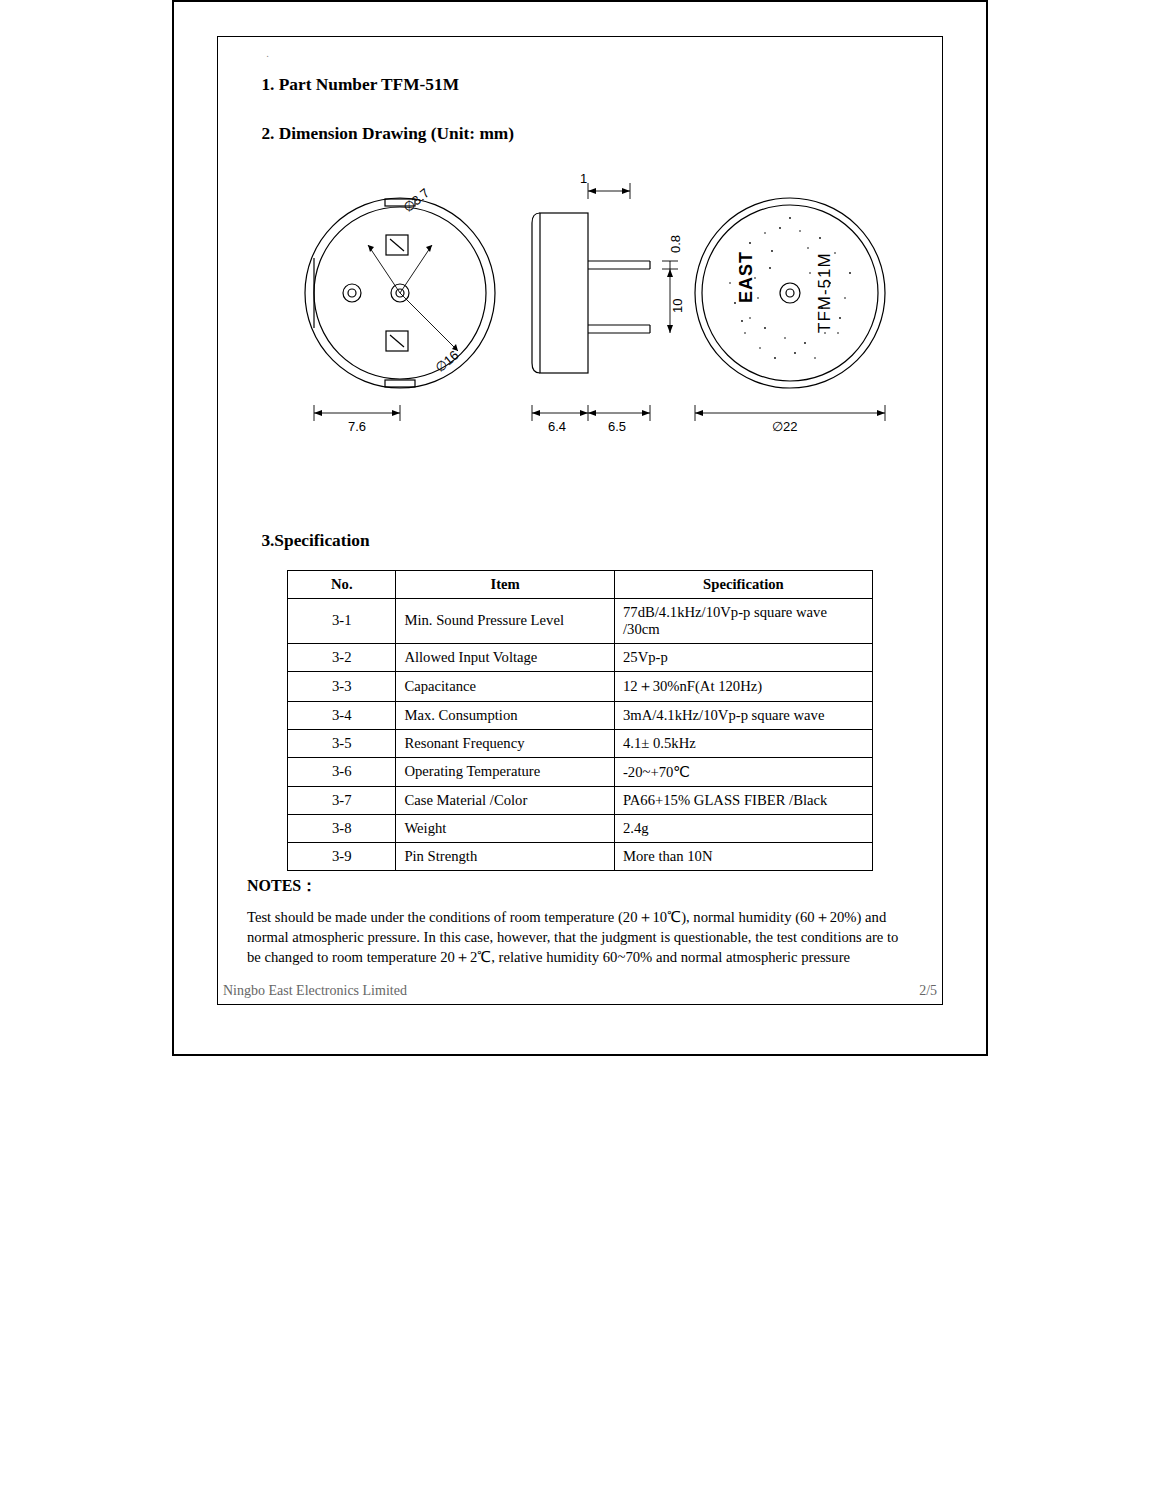.
1. Part Number TFM-51M
2. Dimension Drawing (Unit: mm)
∅3.7 ∅16 7.6 1 0.8 10 6.4 6.5 EAST TFM-51M ∅22
3.Specification
| No. | Item | Specification |
| --- | --- | --- |
| 3-1 | Min. Sound Pressure Level | 77dB/4.1kHz/10Vp-p square wave /30cm |
| 3-2 | Allowed Input Voltage | 25Vp-p |
| 3-3 | Capacitance | 12＋30%nF(At 120Hz) |
| 3-4 | Max. Consumption | 3mA/4.1kHz/10Vp-p square wave |
| 3-5 | Resonant Frequency | 4.1± 0.5kHz |
| 3-6 | Operating Temperature | -20~+70℃ |
| 3-7 | Case Material /Color | PA66+15% GLASS FIBER /Black |
| 3-8 | Weight | 2.4g |
| 3-9 | Pin Strength | More than 10N |
NOTES：
Test should be made under the conditions of room temperature (20＋10℃), normal humidity (60＋20%) and normal atmospheric pressure. In this case, however, that the judgment is questionable, the test conditions are to be changed to room temperature 20＋2℃, relative humidity 60~70% and normal atmospheric pressure
Ningbo East Electronics Limited 2/5